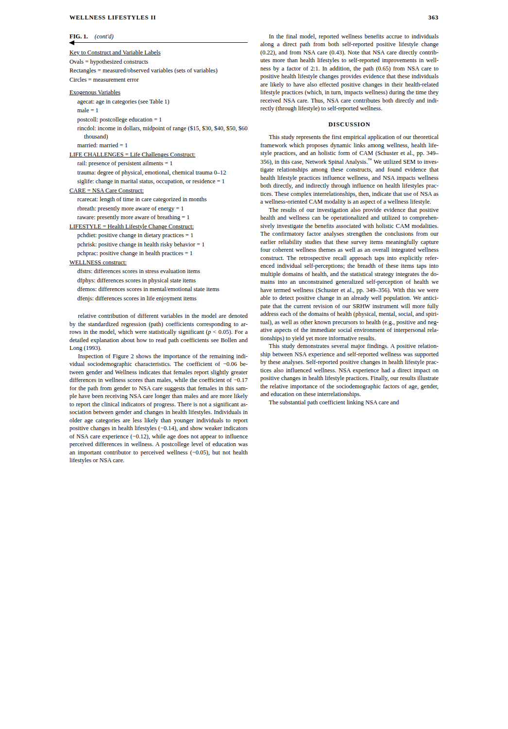Wellness Lifestyles II 363
FIG. 1.(cont'd)
Key to Construct and Variable Labels
Ovals = hypothesized constructs
Rectangles = measured/observed variables (sets of variables)
Circles = measurement error
Exogenous Variables
agecat: age in categories (see Table 1)
male = 1
postcoll: postcollege education = 1
rincdol: income in dollars, midpoint of range ($15, $30, $40, $50, $60 thousand)
married: married = 1
LIFE CHALLENGES = Life Challenges Construct:
rail: presence of persistent ailments = 1
trauma: degree of physical, emotional, chemical trauma 0–12
siglife: change in marital status, occupation, or residence = 1
CARE = NSA Care Construct:
rcarecat: length of time in care categorized in months
rbreath: presently more aware of energy = 1
raware: presently more aware of breathing = 1
LIFESTYLE = Health Lifestyle Change Construct:
pchdiet: positive change in dietary practices = 1
pchrisk: positive change in health risky behavior = 1
pchprac: positive change in health practices = 1
WELLNESS construct:
dfstrs: differences scores in stress evaluation items
dfphys: differences scores in physical state items
dfemos: differences scores in mental/emotional state items
dfenjs: differences scores in life enjoyment items
relative contribution of different variables in the model are denoted by the standardized regression (path) coefficients corresponding to arrows in the model, which were statistically significant (p < 0.05). For a detailed explanation about how to read path coefficients see Bollen and Long (1993).
Inspection of Figure 2 shows the importance of the remaining individual sociodemographic characteristics. The coefficient of −0.06 between gender and Wellness indicates that females report slightly greater differences in wellness scores than males, while the coefficient of −0.17 for the path from gender to NSA care suggests that females in this sample have been receiving NSA care longer than males and are more likely to report the clinical indicators of progress. There is not a significant association between gender and changes in health lifestyles. Individuals in older age categories are less likely than younger individuals to report positive changes in health lifestyles (−0.14), and show weaker indicators of NSA care experience (−0.12), while age does not appear to influence perceived differences in wellness. A postcollege level of education was an important contributor to perceived wellness (−0.05), but not health lifestyles or NSA care.
In the final model, reported wellness benefits accrue to individuals along a direct path from both self-reported positive lifestyle change (0.22), and from NSA care (0.43). Note that NSA care directly contributes more than health lifestyles to self-reported improvements in wellness by a factor of 2:1. In addition, the path (0.65) from NSA care to positive health lifestyle changes provides evidence that these individuals are likely to have also effected positive changes in their health-related lifestyle practices (which, in turn, impacts wellness) during the time they received NSA care. Thus, NSA care contributes both directly and indirectly (through lifestyle) to self-reported wellness.
DISCUSSION
This study represents the first empirical application of our theoretical framework which proposes dynamic links among wellness, health lifestyle practices, and an holistic form of CAM (Schuster et al., pp. 349–356), in this case, Network Spinal Analysis.™ We utilized SEM to investigate relationships among these constructs, and found evidence that health lifestyle practices influence wellness, and NSA impacts wellness both directly, and indirectly through influence on health lifestyles practices. These complex interrelationships, then, indicate that use of NSA as a wellness-oriented CAM modality is an aspect of a wellness lifestyle.
The results of our investigation also provide evidence that positive health and wellness can be operationalized and utilized to comprehensively investigate the benefits associated with holistic CAM modalities. The confirmatory factor analyses strengthen the conclusions from our earlier reliability studies that these survey items meaningfully capture four coherent wellness themes as well as an overall integrated wellness construct. The retrospective recall approach taps into explicitly referenced individual self-perceptions; the breadth of these items taps into multiple domains of health, and the statistical strategy integrates the domains into an unconstrained generalized self-perception of health we have termed wellness (Schuster et al., pp. 349–356). With this we were able to detect positive change in an already well population. We anticipate that the current revision of our SRHW instrument will more fully address each of the domains of health (physical, mental, social, and spiritual), as well as other known precursors to health (e.g., positive and negative aspects of the immediate social environment of interpersonal relationships) to yield yet more informative results.
This study demonstrates several major findings. A positive relationship between NSA experience and self-reported wellness was supported by these analyses. Self-reported positive changes in health lifestyle practices also influenced wellness. NSA experience had a direct impact on positive changes in health lifestyle practices. Finally, our results illustrate the relative importance of the sociodemographic factors of age, gender, and education on these interrelationships.
The substantial path coefficient linking NSA care and